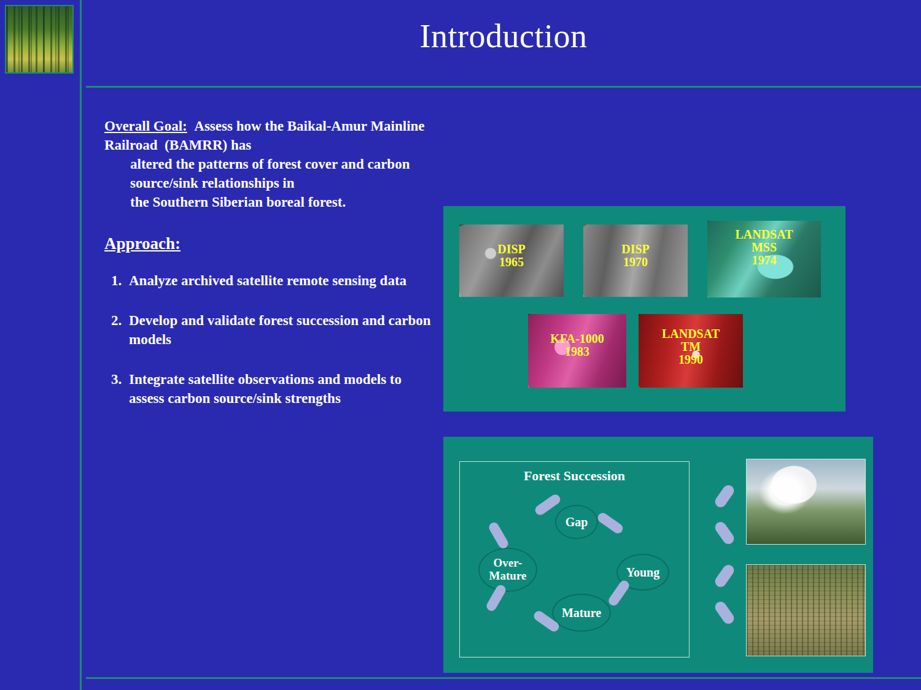Introduction
Overall Goal: Assess how the Baikal-Amur Mainline Railroad (BAMRR) has altered the patterns of forest cover and carbon source/sink relationships in the Southern Siberian boreal forest.
Approach:
Analyze archived satellite remote sensing data
Develop and validate forest succession and carbon models
Integrate satellite observations and models to assess carbon source/sink strengths
DISP
1965
DISP
1970
LANDSAT
MSS
1974
KFA-1000
1983
LANDSAT
TM
1990
Forest Succession
Gap
Young
Mature
Over-
Mature